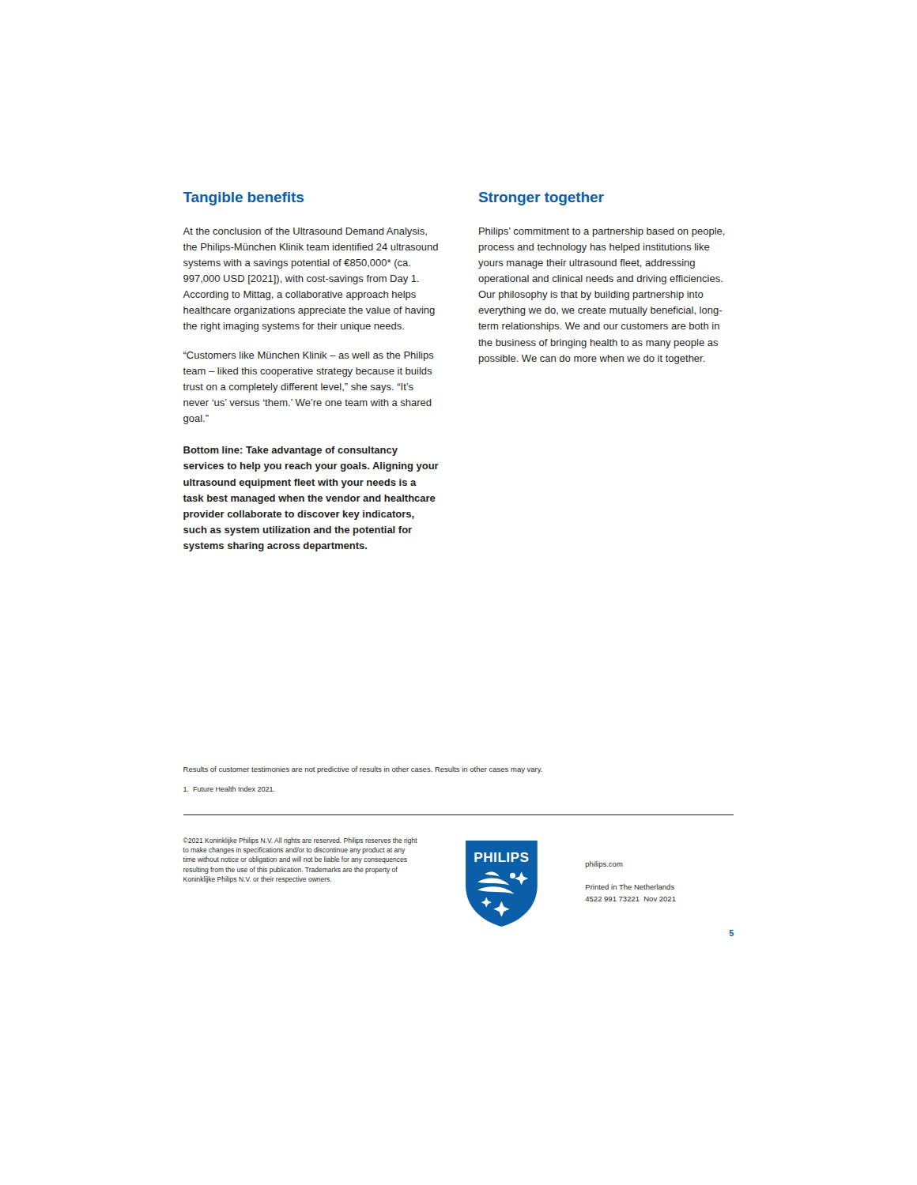Tangible benefits
At the conclusion of the Ultrasound Demand Analysis, the Philips-München Klinik team identified 24 ultrasound systems with a savings potential of €850,000* (ca. 997,000 USD [2021]), with cost-savings from Day 1. According to Mittag, a collaborative approach helps healthcare organizations appreciate the value of having the right imaging systems for their unique needs.
“Customers like München Klinik – as well as the Philips team – liked this cooperative strategy because it builds trust on a completely different level,” she says. “It’s never ‘us’ versus ‘them.’ We’re one team with a shared goal.”
Bottom line: Take advantage of consultancy services to help you reach your goals. Aligning your ultrasound equipment fleet with your needs is a task best managed when the vendor and healthcare provider collaborate to discover key indicators, such as system utilization and the potential for systems sharing across departments.
Stronger together
Philips’ commitment to a partnership based on people, process and technology has helped institutions like yours manage their ultrasound fleet, addressing operational and clinical needs and driving efficiencies. Our philosophy is that by building partnership into everything we do, we create mutually beneficial, long-term relationships. We and our customers are both in the business of bringing health to as many people as possible. We can do more when we do it together.
Results of customer testimonies are not predictive of results in other cases. Results in other cases may vary.
1. Future Health Index 2021.
©2021 Koninklijke Philips N.V. All rights are reserved. Philips reserves the right to make changes in specifications and/or to discontinue any product at any time without notice or obligation and will not be liable for any consequences resulting from the use of this publication. Trademarks are the property of Koninklijke Philips N.V. or their respective owners.
PHILIPS
philips.com
Printed in The Netherlands
4522 991 73221 Nov 2021
5